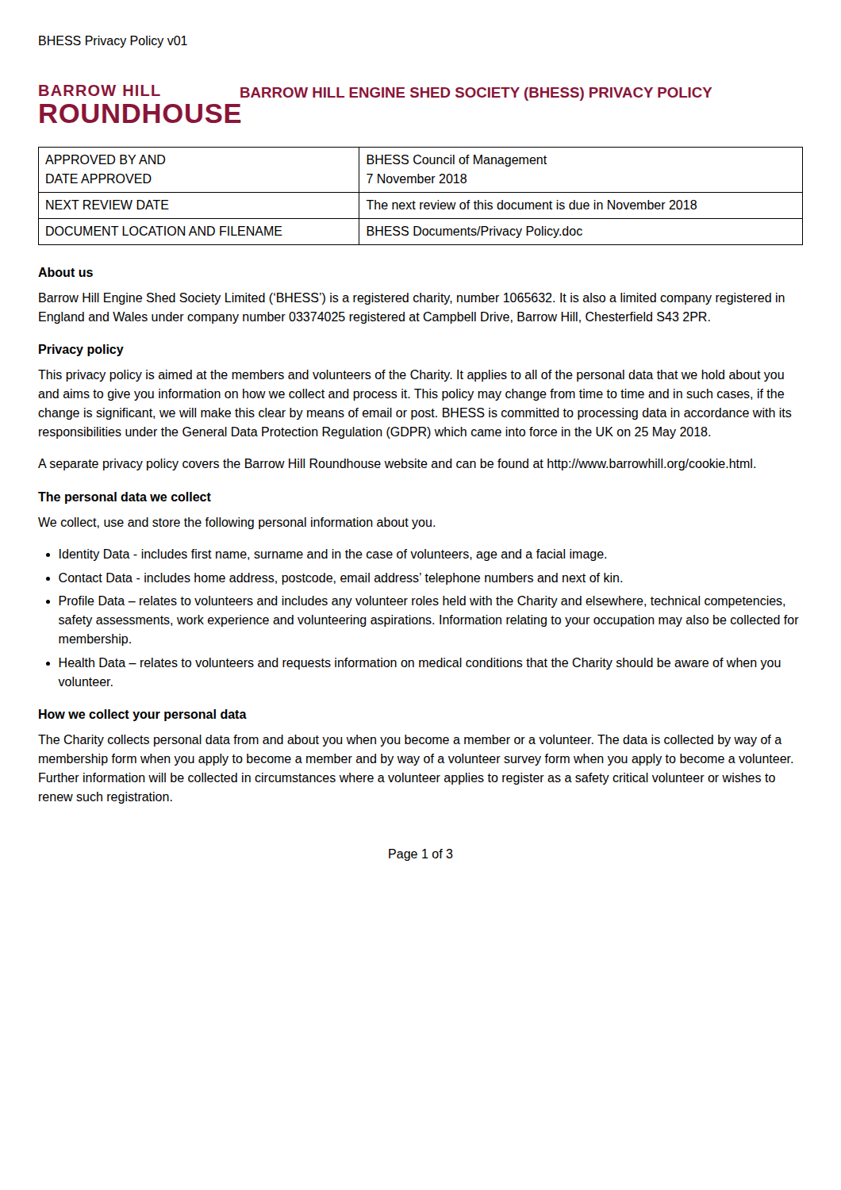BHESS Privacy Policy v01
BARROW HILL
ROUNDHOUSE
Barrow Hill Engine Shed Society (BHESS) Privacy Policy
| APPROVED BY AND DATE APPROVED | BHESS Council of Management 7 November 2018 |
| NEXT REVIEW DATE | The next review of this document is due in November 2018 |
| DOCUMENT LOCATION AND FILENAME | BHESS Documents/Privacy Policy.doc |
About us
Barrow Hill Engine Shed Society Limited (‘BHESS’) is a registered charity, number 1065632. It is also a limited company registered in England and Wales under company number 03374025 registered at Campbell Drive, Barrow Hill, Chesterfield S43 2PR.
Privacy policy
This privacy policy is aimed at the members and volunteers of the Charity. It applies to all of the personal data that we hold about you and aims to give you information on how we collect and process it. This policy may change from time to time and in such cases, if the change is significant, we will make this clear by means of email or post. BHESS is committed to processing data in accordance with its responsibilities under the General Data Protection Regulation (GDPR) which came into force in the UK on 25 May 2018.
A separate privacy policy covers the Barrow Hill Roundhouse website and can be found at http://www.barrowhill.org/cookie.html.
The personal data we collect
We collect, use and store the following personal information about you.
Identity Data - includes first name, surname and in the case of volunteers, age and a facial image.
Contact Data - includes home address, postcode, email address’ telephone numbers and next of kin.
Profile Data – relates to volunteers and includes any volunteer roles held with the Charity and elsewhere, technical competencies, safety assessments, work experience and volunteering aspirations. Information relating to your occupation may also be collected for membership.
Health Data – relates to volunteers and requests information on medical conditions that the Charity should be aware of when you volunteer.
How we collect your personal data
The Charity collects personal data from and about you when you become a member or a volunteer. The data is collected by way of a membership form when you apply to become a member and by way of a volunteer survey form when you apply to become a volunteer. Further information will be collected in circumstances where a volunteer applies to register as a safety critical volunteer or wishes to renew such registration.
Page 1 of 3